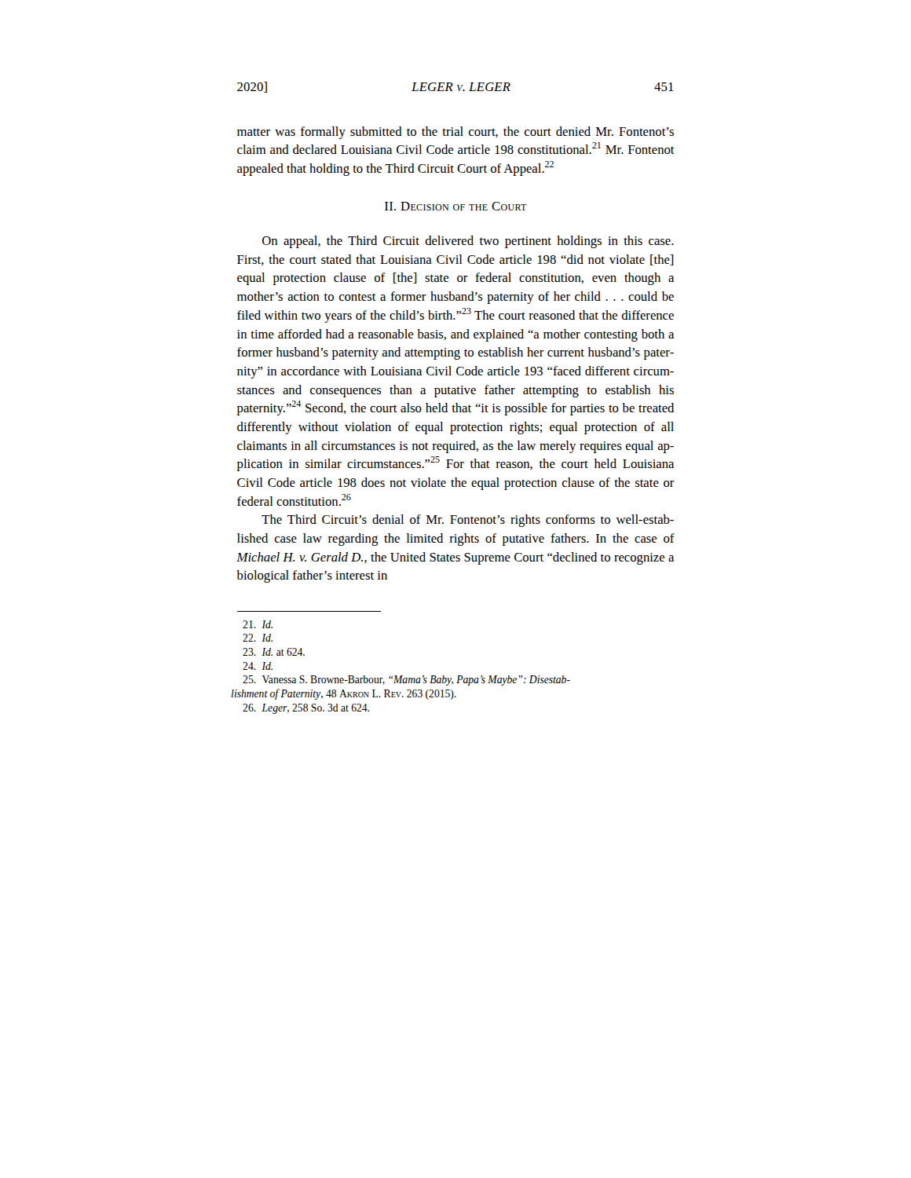2020] LEGER v. LEGER 451
matter was formally submitted to the trial court, the court denied Mr. Fontenot’s claim and declared Louisiana Civil Code article 198 constitutional.21 Mr. Fontenot appealed that holding to the Third Circuit Court of Appeal.22
II. Decision of the Court
On appeal, the Third Circuit delivered two pertinent holdings in this case. First, the court stated that Louisiana Civil Code article 198 “did not violate [the] equal protection clause of [the] state or federal constitution, even though a mother’s action to contest a former husband’s paternity of her child . . . could be filed within two years of the child’s birth.”23 The court reasoned that the difference in time afforded had a reasonable basis, and explained “a mother contesting both a former husband’s paternity and attempting to establish her current husband’s paternity” in accordance with Louisiana Civil Code article 193 “faced different circumstances and consequences than a putative father attempting to establish his paternity.”24 Second, the court also held that “it is possible for parties to be treated differently without violation of equal protection rights; equal protection of all claimants in all circumstances is not required, as the law merely requires equal application in similar circumstances.”25 For that reason, the court held Louisiana Civil Code article 198 does not violate the equal protection clause of the state or federal constitution.26
The Third Circuit’s denial of Mr. Fontenot’s rights conforms to well-established case law regarding the limited rights of putative fathers. In the case of Michael H. v. Gerald D., the United States Supreme Court “declined to recognize a biological father’s interest in
21. Id.
22. Id.
23. Id. at 624.
24. Id.
25. Vanessa S. Browne-Barbour, “Mama’s Baby, Papa’s Maybe”: Disestab-lishment of Paternity, 48 Akron L. Rev. 263 (2015).
26. Leger, 258 So. 3d at 624.